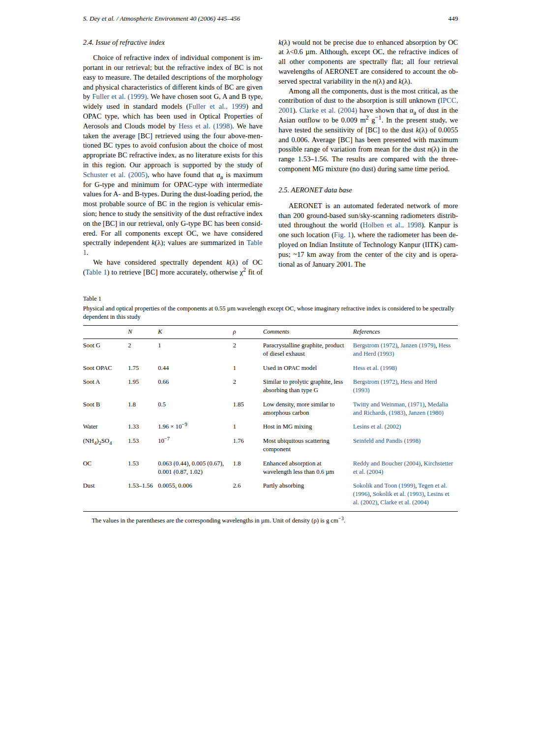S. Dey et al. / Atmospheric Environment 40 (2006) 445–456 449
2.4. Issue of refractive index
Choice of refractive index of individual component is important in our retrieval; but the refractive index of BC is not easy to measure. The detailed descriptions of the morphology and physical characteristics of different kinds of BC are given by Fuller et al. (1999). We have chosen soot G, A and B type, widely used in standard models (Fuller et al., 1999) and OPAC type, which has been used in Optical Properties of Aerosols and Clouds model by Hess et al. (1998). We have taken the average [BC] retrieved using the four above-mentioned BC types to avoid confusion about the choice of most appropriate BC refractive index, as no literature exists for this in this region. Our approach is supported by the study of Schuster et al. (2005), who have found that αa is maximum for G-type and minimum for OPAC-type with intermediate values for A- and B-types. During the dust-loading period, the most probable source of BC in the region is vehicular emission; hence to study the sensitivity of the dust refractive index on the [BC] in our retrieval, only G-type BC has been considered. For all components except OC, we have considered spectrally independent k(λ); values are summarized in Table 1.
We have considered spectrally dependent k(λ) of OC (Table 1) to retrieve [BC] more accurately, otherwise χ2 fit of k(λ) would not be precise due to enhanced absorption by OC at λ<0.6 µm. Although, except OC, the refractive indices of all other components are spectrally flat; all four retrieval wavelengths of AERONET are considered to account the observed spectral variability in the n(λ) and k(λ).
Among all the components, dust is the most critical, as the contribution of dust to the absorption is still unknown (IPCC, 2001). Clarke et al. (2004) have shown that αa of dust in the Asian outflow to be 0.009 m2 g−1. In the present study, we have tested the sensitivity of [BC] to the dust k(λ) of 0.0055 and 0.006. Average [BC] has been presented with maximum possible range of variation from mean for the dust n(λ) in the range 1.53–1.56. The results are compared with the three-component MG mixture (no dust) during same time period.
2.5. AERONET data base
AERONET is an automated federated network of more than 200 ground-based sun/sky-scanning radiometers distributed throughout the world (Holben et al., 1998). Kanpur is one such location (Fig. 1), where the radiometer has been deployed on Indian Institute of Technology Kanpur (IITK) campus; ~17 km away from the center of the city and is operational as of January 2001. The
Table 1 Physical and optical properties of the components at 0.55 µm wavelength except OC, whose imaginary refractive index is considered to be spectrally dependent in this study
| | N | K | ρ | Comments | References |
| --- | --- | --- | --- | --- | --- |
| Soot G | 2 | 1 | 2 | Paracrystalline graphite, product of diesel exhaust | Bergstrom (1972) , Janzen (1979) , Hess and Herd (1993) |
| Soot OPAC | 1.75 | 0.44 | 1 | Used in OPAC model | Hess et al. (1998) |
| Soot A | 1.95 | 0.66 | 2 | Similar to prolytic graphite, less absorbing than type G | Bergstrom (1972) , Hess and Herd (1993) |
| Soot B | 1.8 | 0.5 | 1.85 | Low density, more similar to amorphous carbon | Twitty and Weinman, (1971) , Medalia and Richards, (1983) , Janzen (1980) |
| Water | 1.33 | 1.96 × 10 −9 | 1 | Host in MG mixing | Lesins et al. (2002) |
| (NH 4 ) 2 SO 4 | 1.53 | 10 −7 | 1.76 | Most ubiquitous scattering component | Seinfeld and Pandis (1998) |
| OC | 1.53 | 0.063 (0.44), 0.005 (0.67), 0.001 (0.87, 1.02) | 1.8 | Enhanced absorption at wavelength less than 0.6 µm | Reddy and Boucher (2004) , Kirchstetter et al. (2004) |
| Dust | 1.53–1.56 | 0.0055, 0.006 | 2.6 | Partly absorbing | Sokolik and Toon (1999) , Tegen et al. (1996) , Sokolik et al. (1993) , Lesins et al. (2002) , Clarke et al. (2004) |
The values in the parentheses are the corresponding wavelengths in µm. Unit of density (ρ) is g cm−3.